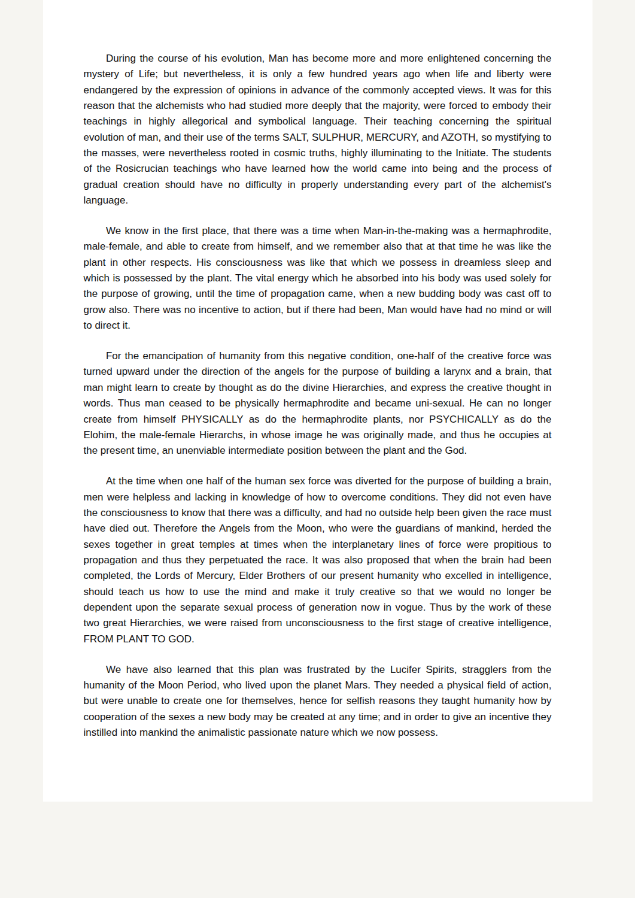During the course of his evolution, Man has become more and more enlightened concerning the mystery of Life; but nevertheless, it is only a few hundred years ago when life and liberty were endangered by the expression of opinions in advance of the commonly accepted views. It was for this reason that the alchemists who had studied more deeply that the majority, were forced to embody their teachings in highly allegorical and symbolical language. Their teaching concerning the spiritual evolution of man, and their use of the terms SALT, SULPHUR, MERCURY, and AZOTH, so mystifying to the masses, were nevertheless rooted in cosmic truths, highly illuminating to the Initiate. The students of the Rosicrucian teachings who have learned how the world came into being and the process of gradual creation should have no difficulty in properly understanding every part of the alchemist's language.
We know in the first place, that there was a time when Man-in-the-making was a hermaphrodite, male-female, and able to create from himself, and we remember also that at that time he was like the plant in other respects. His consciousness was like that which we possess in dreamless sleep and which is possessed by the plant. The vital energy which he absorbed into his body was used solely for the purpose of growing, until the time of propagation came, when a new budding body was cast off to grow also. There was no incentive to action, but if there had been, Man would have had no mind or will to direct it.
For the emancipation of humanity from this negative condition, one-half of the creative force was turned upward under the direction of the angels for the purpose of building a larynx and a brain, that man might learn to create by thought as do the divine Hierarchies, and express the creative thought in words. Thus man ceased to be physically hermaphrodite and became uni-sexual. He can no longer create from himself PHYSICALLY as do the hermaphrodite plants, nor PSYCHICALLY as do the Elohim, the male-female Hierarchs, in whose image he was originally made, and thus he occupies at the present time, an unenviable intermediate position between the plant and the God.
At the time when one half of the human sex force was diverted for the purpose of building a brain, men were helpless and lacking in knowledge of how to overcome conditions. They did not even have the consciousness to know that there was a difficulty, and had no outside help been given the race must have died out. Therefore the Angels from the Moon, who were the guardians of mankind, herded the sexes together in great temples at times when the interplanetary lines of force were propitious to propagation and thus they perpetuated the race. It was also proposed that when the brain had been completed, the Lords of Mercury, Elder Brothers of our present humanity who excelled in intelligence, should teach us how to use the mind and make it truly creative so that we would no longer be dependent upon the separate sexual process of generation now in vogue. Thus by the work of these two great Hierarchies, we were raised from unconsciousness to the first stage of creative intelligence, FROM PLANT TO GOD.
We have also learned that this plan was frustrated by the Lucifer Spirits, stragglers from the humanity of the Moon Period, who lived upon the planet Mars. They needed a physical field of action, but were unable to create one for themselves, hence for selfish reasons they taught humanity how by cooperation of the sexes a new body may be created at any time; and in order to give an incentive they instilled into mankind the animalistic passionate nature which we now possess.